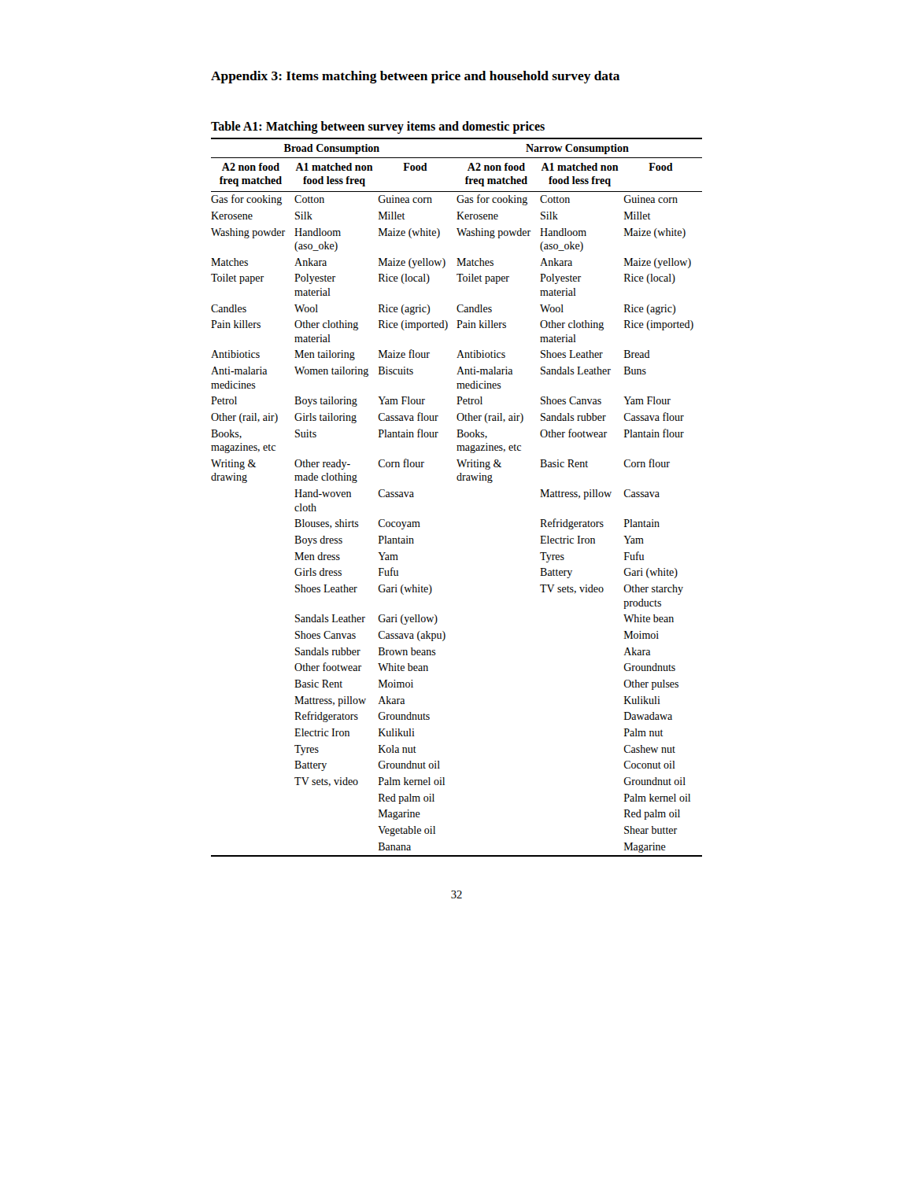Appendix 3: Items matching between price and household survey data
Table A1: Matching between survey items and domestic prices
| Broad Consumption | Narrow Consumption |
| --- | --- |
| A2 non food freq matched | A1 matched non food less freq | Food | A2 non food freq matched | A1 matched non food less freq | Food |
| Gas for cooking | Cotton | Guinea corn | Gas for cooking | Cotton | Guinea corn |
| Kerosene | Silk | Millet | Kerosene | Silk | Millet |
| Washing powder | Handloom (aso_oke) | Maize (white) | Washing powder | Handloom (aso_oke) | Maize (white) |
| Matches | Ankara | Maize (yellow) | Matches | Ankara | Maize (yellow) |
| Toilet paper | Polyester material | Rice (local) | Toilet paper | Polyester material | Rice (local) |
| Candles | Wool | Rice (agric) | Candles | Wool | Rice (agric) |
| Pain killers | Other clothing material | Rice (imported) | Pain killers | Other clothing material | Rice (imported) |
| Antibiotics | Men tailoring | Maize flour | Antibiotics | Shoes Leather | Bread |
| Anti-malaria medicines | Women tailoring | Biscuits | Anti-malaria medicines | Sandals Leather | Buns |
| Petrol | Boys tailoring | Yam Flour | Petrol | Shoes Canvas | Yam Flour |
| Other (rail, air) | Girls tailoring | Cassava flour | Other (rail, air) | Sandals rubber | Cassava flour |
| Books, magazines, etc | Suits | Plantain flour | Books, magazines, etc | Other footwear | Plantain flour |
| Writing & drawing | Other ready-made clothing | Corn flour | Writing & drawing | Basic Rent | Corn flour |
| | Hand-woven cloth | Cassava | | Mattress, pillow | Cassava |
| | Blouses, shirts | Cocoyam | | Refridgerators | Plantain |
| | Boys dress | Plantain | | Electric Iron | Yam |
| | Men dress | Yam | | Tyres | Fufu |
| | Girls dress | Fufu | | Battery | Gari (white) |
| | Shoes Leather | Gari (white) | | TV sets, video | Other starchy products |
| | Sandals Leather | Gari (yellow) | | | White bean |
| | Shoes Canvas | Cassava (akpu) | | | Moimoi |
| | Sandals rubber | Brown beans | | | Akara |
| | Other footwear | White bean | | | Groundnuts |
| | Basic Rent | Moimoi | | | Other pulses |
| | Mattress, pillow | Akara | | | Kulikuli |
| | Refridgerators | Groundnuts | | | Dawadawa |
| | Electric Iron | Kulikuli | | | Palm nut |
| | Tyres | Kola nut | | | Cashew nut |
| | Battery | Groundnut oil | | | Coconut oil |
| | TV sets, video | Palm kernel oil | | | Groundnut oil |
| | | Red palm oil | | | Palm kernel oil |
| | | Magarine | | | Red palm oil |
| | | Vegetable oil | | | Shear butter |
| | | Banana | | | Magarine |
32